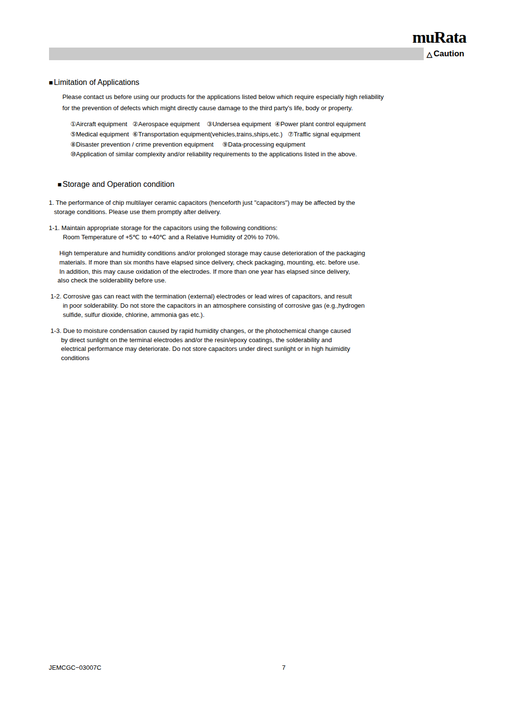muRata
△Caution
■Limitation of Applications
Please contact us before using our products for the applications listed below which require especially high reliability
for the prevention of defects which might directly cause damage to the third party's life, body or property.
①Aircraft equipment ②Aerospace equipment ③Undersea equipment ④Power plant control equipment
⑤Medical equipment ⑥Transportation equipment(vehicles,trains,ships,etc.) ⑦Traffic signal equipment
⑧Disaster prevention / crime prevention equipment ⑨Data-processing equipment
⑩Application of similar complexity and/or reliability requirements to the applications listed in the above.
■Storage and Operation condition
1. The performance of chip multilayer ceramic capacitors (henceforth just "capacitors") may be affected by the
storage conditions. Please use them promptly after delivery.
1-1. Maintain appropriate storage for the capacitors using the following conditions:
Room Temperature of +5℃ to +40℃ and a Relative Humidity of 20% to 70%.
High temperature and humidity conditions and/or prolonged storage may cause deterioration of the packaging
materials. If more than six months have elapsed since delivery, check packaging, mounting, etc. before use.
In addition, this may cause oxidation of the electrodes. If more than one year has elapsed since delivery,
also check the solderability before use.
1-2. Corrosive gas can react with the termination (external) electrodes or lead wires of capacitors, and result
in poor solderability. Do not store the capacitors in an atmosphere consisting of corrosive gas (e.g.,hydrogen
sulfide, sulfur dioxide, chlorine, ammonia gas etc.).
1-3. Due to moisture condensation caused by rapid humidity changes, or the photochemical change caused
by direct sunlight on the terminal electrodes and/or the resin/epoxy coatings, the solderability and
electrical performance may deteriorate. Do not store capacitors under direct sunlight or in high huimidity
conditions
JEMCGC−03007C
7